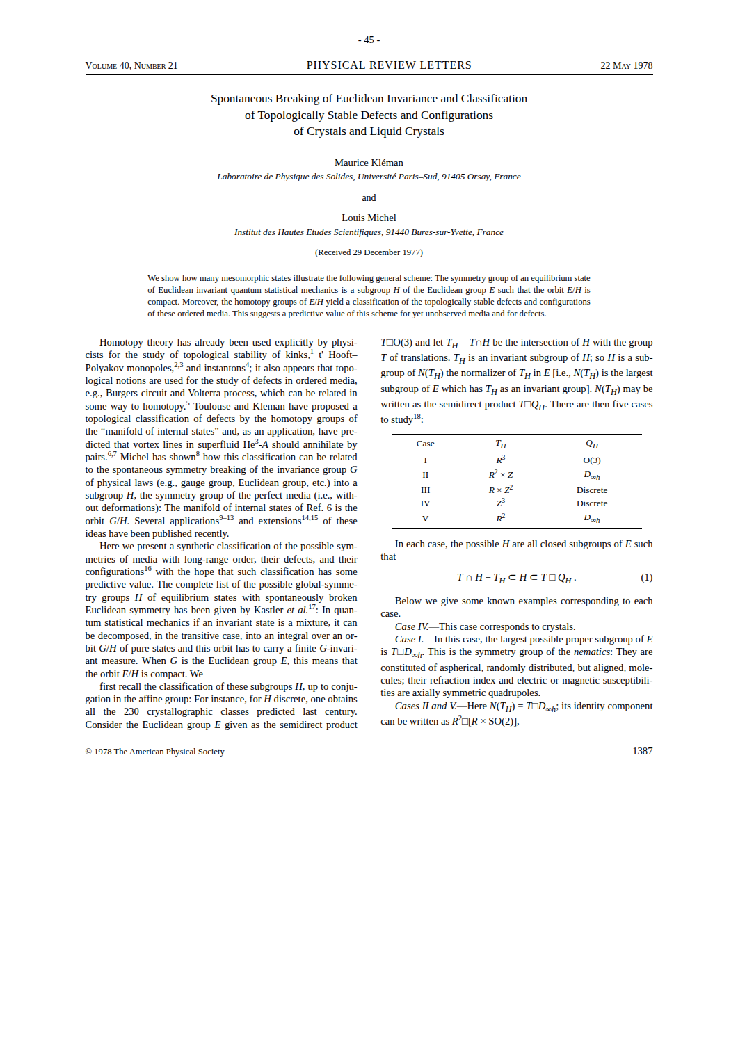- 45 -
Volume 40, Number 21
PHYSICAL REVIEW LETTERS
22 May 1978
Spontaneous Breaking of Euclidean Invariance and Classification
of Topologically Stable Defects and Configurations
of Crystals and Liquid Crystals
Maurice Kléman
Laboratoire de Physique des Solides, Université Paris–Sud, 91405 Orsay, France
and
Louis Michel
Institut des Hautes Etudes Scientifiques, 91440 Bures-sur-Yvette, France
(Received 29 December 1977)
We show how many mesomorphic states illustrate the following general scheme: The symmetry group of an equilibrium state of Euclidean-invariant quantum statistical mechanics is a subgroup H of the Euclidean group E such that the orbit E/H is compact. Moreover, the homotopy groups of E/H yield a classification of the topologically stable defects and configurations of these ordered media. This suggests a predictive value of this scheme for yet unobserved media and for defects.
Homotopy theory has already been used explicitly by physicists for the study of topological stability of kinks,1 t' Hooft–Polyakov monopoles,2,3 and instantons4; it also appears that topological notions are used for the study of defects in ordered media, e.g., Burgers circuit and Volterra process, which can be related in some way to homotopy.5 Toulouse and Kleman have proposed a topological classification of defects by the homotopy groups of the “manifold of internal states” and, as an application, have predicted that vortex lines in superfluid He3-A should annihilate by pairs.6,7 Michel has shown8 how this classification can be related to the spontaneous symmetry breaking of the invariance group G of physical laws (e.g., gauge group, Euclidean group, etc.) into a subgroup H, the symmetry group of the perfect media (i.e., without deformations): The manifold of internal states of Ref. 6 is the orbit G/H. Several applications9–13 and extensions14,15 of these ideas have been published recently.
Here we present a synthetic classification of the possible symmetries of media with long-range order, their defects, and their configurations16 with the hope that such classification has some predictive value. The complete list of the possible global-symmetry groups H of equilibrium states with spontaneously broken Euclidean symmetry has been given by Kastler et al.17: In quantum statistical mechanics if an invariant state is a mixture, it can be decomposed, in the transitive case, into an integral over an orbit G/H of pure states and this orbit has to carry a finite G-invariant measure. When G is the Euclidean group E, this means that the orbit E/H is compact. We
first recall the classification of these subgroups H, up to conjugation in the affine group: For instance, for H discrete, one obtains all the 230 crystallographic classes predicted last century. Consider the Euclidean group E given as the semidirect product T□O(3) and let TH = T∩H be the intersection of H with the group T of translations. TH is an invariant subgroup of H; so H is a subgroup of N(TH) the normalizer of TH in E [i.e., N(TH) is the largest subgroup of E which has TH as an invariant group]. N(TH) may be written as the semidirect product T□QH. There are then five cases to study18:
| Case | T H | Q H |
| --- | --- | --- |
| I | R 3 | O(3) |
| II | R 2 × Z | D ∞ h |
| III | R × Z 2 | Discrete |
| IV | Z 3 | Discrete |
| V | R 2 | D ∞ h |
In each case, the possible H are all closed subgroups of E such that
T ∩ H ≡ TH ⊂ H ⊂ T □ QH . (1)
Below we give some known examples corresponding to each case.
Case IV.—This case corresponds to crystals.
Case I.—In this case, the largest possible proper subgroup of E is T□D∞h. This is the symmetry group of the nematics: They are constituted of aspherical, randomly distributed, but aligned, molecules; their refraction index and electric or magnetic susceptibilities are axially symmetric quadrupoles.
Cases II and V.—Here N(TH) = T□D∞h; its identity component can be written as R2□[R × SO(2)],
© 1978 The American Physical Society
1387